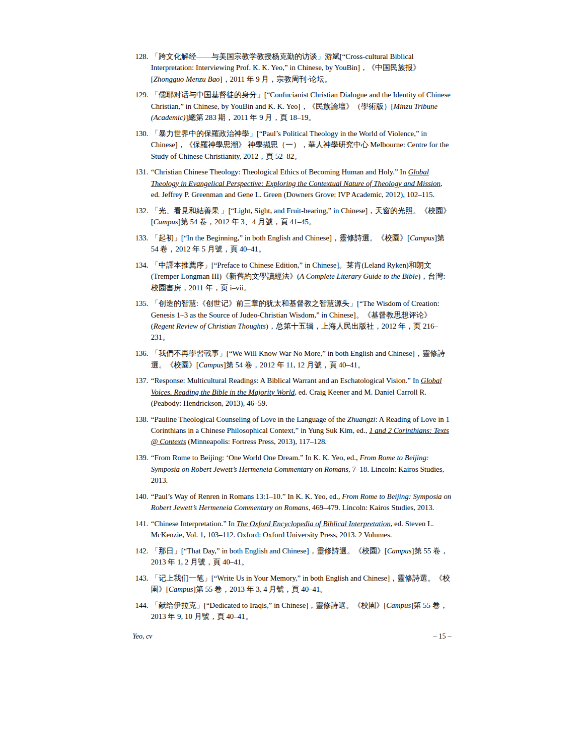「跨文化解经——与美国宗教学教授杨克勤的访谈」游斌[“Cross-cultural Biblical Interpretation: Interviewing Prof. K. K. Yeo,” in Chinese, by YouBin]，《中国民族报》[Zhongguo Menzu Bao]，2011 年 9 月，宗教周刊·论坛。
「儒耶对话与中国基督徒的身分」[“Confucianist Christian Dialogue and the Identity of Chinese Christian,” in Chinese, by YouBin and K. K. Yeo]，《民族論壇》（學術版）[Minzu Tribune (Academic)]總第 283 期，2011 年 9 月，頁 18–19。
「暴力世界中的保羅政治神學」[“Paul’s Political Theology in the World of Violence,” in Chinese]，《保羅神學思潮》 神學擷思（一），華人神學研究中心 Melbourne: Centre for the Study of Chinese Christianity, 2012，頁 52–82。
“Christian Chinese Theology: Theological Ethics of Becoming Human and Holy.” In Global Theology in Evangelical Perspective: Exploring the Contextual Nature of Theology and Mission, ed. Jeffrey P. Greenman and Gene L. Green (Downers Grove: IVP Academic, 2012), 102–115.
「光、看見和結善果 」[“Light, Sight, and Fruit-bearing,” in Chinese]，天窗的光照。《校園》[Campus]第 54 卷，2012 年 3、4 月號，頁 41–45。
「起初」[“In the Beginning,” in both English and Chinese]，靈修詩選。《校園》[Campus]第 54 卷，2012 年 5 月號，頁 40–41。
「中譯本推薦序」[“Preface to Chinese Edition,” in Chinese]。莱肯(Leland Ryken)和朗文(Tremper Longman III)《新舊約文學讀經法》(A Complete Literary Guide to the Bible)，台灣: 校園書房，2011 年，页 i–vii。
「创造的智慧:《创世记》前三章的犹太和基督教之智慧源头」[“The Wisdom of Creation: Genesis 1–3 as the Source of Judeo-Christian Wisdom,” in Chinese]。《基督教思想评论》(Regent Review of Christian Thoughts)，总第十五辑，上海人民出版社，2012 年，页 216–231。
「我們不再學習戰事」[“We Will Know War No More,” in both English and Chinese]，靈修詩選。《校園》[Campus]第 54 卷，2012 年 11, 12 月號，頁 40–41。
“Response: Multicultural Readings: A Biblical Warrant and an Eschatological Vision.” In Global Voices. Reading the Bible in the Majority World, ed. Craig Keener and M. Daniel Carroll R. (Peabody: Hendrickson, 2013), 46–59.
“Pauline Theological Counseling of Love in the Language of the Zhuangzi: A Reading of Love in 1 Corinthians in a Chinese Philosophical Context,” in Yung Suk Kim, ed., 1 and 2 Corinthians: Texts @ Contexts (Minneapolis: Fortress Press, 2013), 117–128.
“From Rome to Beijing: ‘One World One Dream.” In K. K. Yeo, ed., From Rome to Beijing: Symposia on Robert Jewett’s Hermeneia Commentary on Romans, 7–18. Lincoln: Kairos Studies, 2013.
“Paul’s Way of Renren in Romans 13:1–10.” In K. K. Yeo, ed., From Rome to Beijing: Symposia on Robert Jewett’s Hermeneia Commentary on Romans, 469–479. Lincoln: Kairos Studies, 2013.
“Chinese Interpretation.” In The Oxford Encyclopedia of Biblical Interpretation, ed. Steven L. McKenzie, Vol. 1, 103–112. Oxford: Oxford University Press, 2013. 2 Volumes.
「那日」[“That Day,” in both English and Chinese]，靈修詩選。《校園》[Campus]第 55 卷，2013 年 1, 2 月號，頁 40–41。
「记上我们一笔」[“Write Us in Your Memory,” in both English and Chinese]，靈修詩選。《校園》[Campus]第 55 卷，2013 年 3, 4 月號，頁 40–41。
「献给伊拉克」[“Dedicated to Iraqis,” in Chinese]，靈修詩選。《校園》[Campus]第 55 卷，2013 年 9, 10 月號，頁 40–41。
Yeo, cv – 15 –